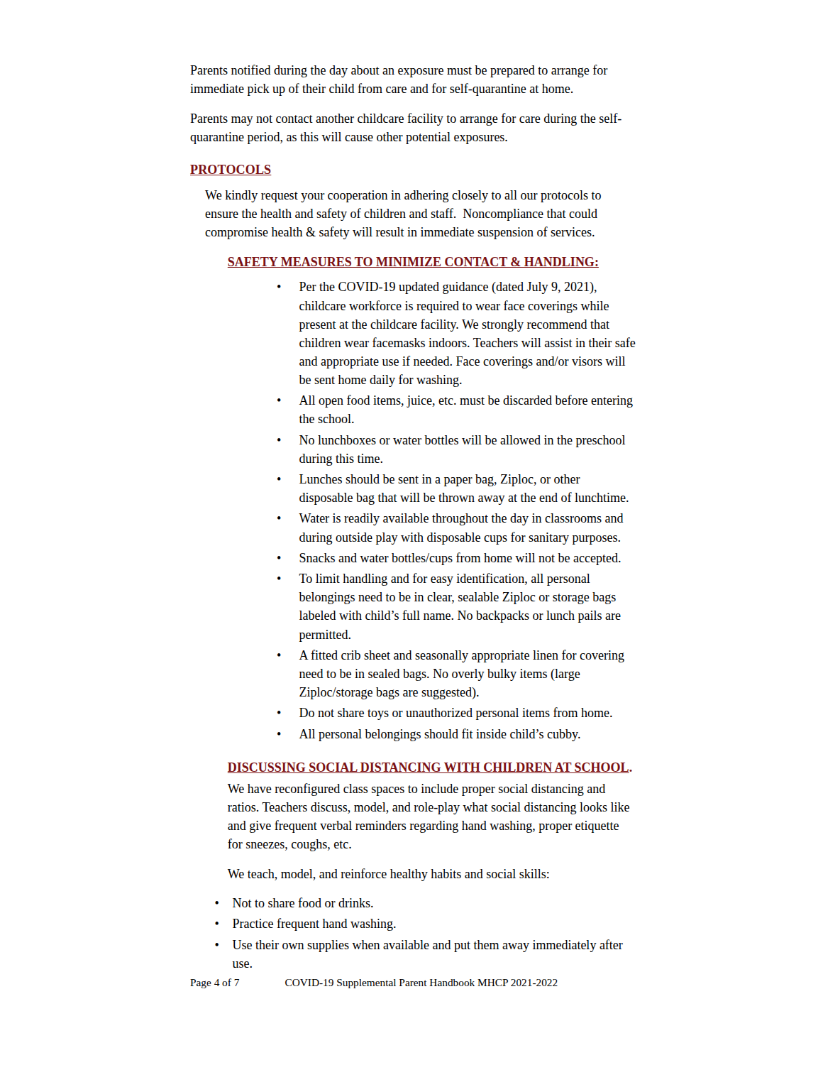Parents notified during the day about an exposure must be prepared to arrange for immediate pick up of their child from care and for self-quarantine at home.
Parents may not contact another childcare facility to arrange for care during the self-quarantine period, as this will cause other potential exposures.
PROTOCOLS
We kindly request your cooperation in adhering closely to all our protocols to ensure the health and safety of children and staff. Noncompliance that could compromise health & safety will result in immediate suspension of services.
SAFETY MEASURES TO MINIMIZE CONTACT & HANDLING:
Per the COVID-19 updated guidance (dated July 9, 2021), childcare workforce is required to wear face coverings while present at the childcare facility. We strongly recommend that children wear facemasks indoors. Teachers will assist in their safe and appropriate use if needed. Face coverings and/or visors will be sent home daily for washing.
All open food items, juice, etc. must be discarded before entering the school.
No lunchboxes or water bottles will be allowed in the preschool during this time.
Lunches should be sent in a paper bag, Ziploc, or other disposable bag that will be thrown away at the end of lunchtime.
Water is readily available throughout the day in classrooms and during outside play with disposable cups for sanitary purposes.
Snacks and water bottles/cups from home will not be accepted.
To limit handling and for easy identification, all personal belongings need to be in clear, sealable Ziploc or storage bags labeled with child’s full name. No backpacks or lunch pails are permitted.
A fitted crib sheet and seasonally appropriate linen for covering need to be in sealed bags. No overly bulky items (large Ziploc/storage bags are suggested).
Do not share toys or unauthorized personal items from home.
All personal belongings should fit inside child’s cubby.
DISCUSSING SOCIAL DISTANCING WITH CHILDREN AT SCHOOL.
We have reconfigured class spaces to include proper social distancing and ratios. Teachers discuss, model, and role-play what social distancing looks like and give frequent verbal reminders regarding hand washing, proper etiquette for sneezes, coughs, etc.
We teach, model, and reinforce healthy habits and social skills:
Not to share food or drinks.
Practice frequent hand washing.
Use their own supplies when available and put them away immediately after use.
Page 4 of 7 COVID-19 Supplemental Parent Handbook MHCP 2021-2022